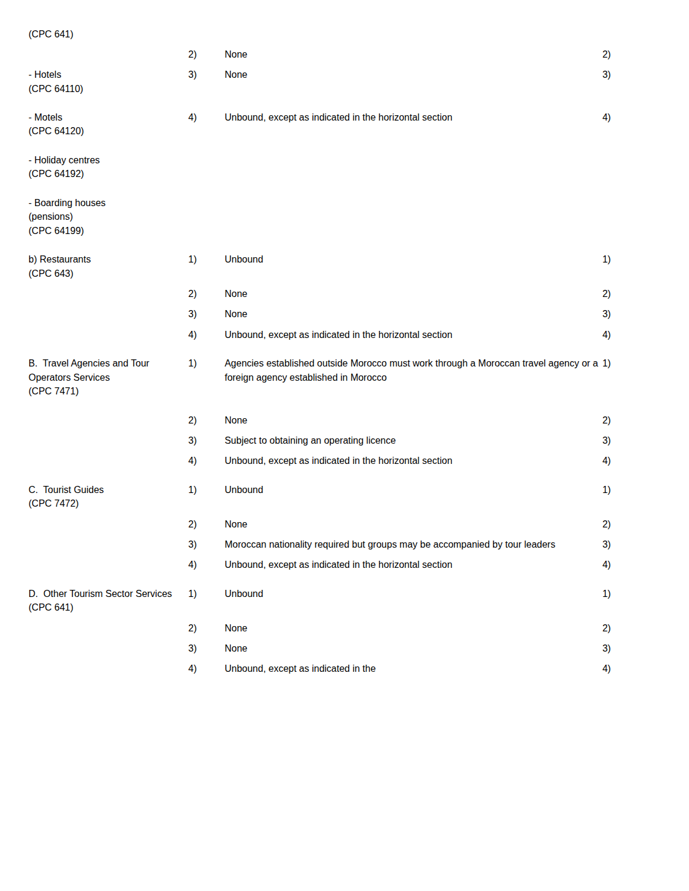| (CPC 641) | | | |
| | 2) | None | 2) |
| - Hotels (CPC 64110) | 3) | None | 3) |
| - Motels (CPC 64120) | 4) | Unbound, except as indicated in the horizontal section | 4) |
| - Holiday centres (CPC 64192) | | | |
| - Boarding houses (pensions) (CPC 64199) | | | |
| b) Restaurants (CPC 643) | 1) | Unbound | 1) |
| | 2) | None | 2) |
| | 3) | None | 3) |
| | 4) | Unbound, except as indicated in the horizontal section | 4) |
| B. Travel Agencies and Tour Operators Services (CPC 7471) | 1) | Agencies established outside Morocco must work through a Moroccan travel agency or a foreign agency established in Morocco | 1) |
| | 2) | None | 2) |
| | 3) | Subject to obtaining an operating licence | 3) |
| | 4) | Unbound, except as indicated in the horizontal section | 4) |
| C. Tourist Guides (CPC 7472) | 1) | Unbound | 1) |
| | 2) | None | 2) |
| | 3) | Moroccan nationality required but groups may be accompanied by tour leaders | 3) |
| | 4) | Unbound, except as indicated in the horizontal section | 4) |
| D. Other Tourism Sector Services (CPC 641) | 1) | Unbound | 1) |
| | 2) | None | 2) |
| | 3) | None | 3) |
| | 4) | Unbound, except as indicated in the | 4) |